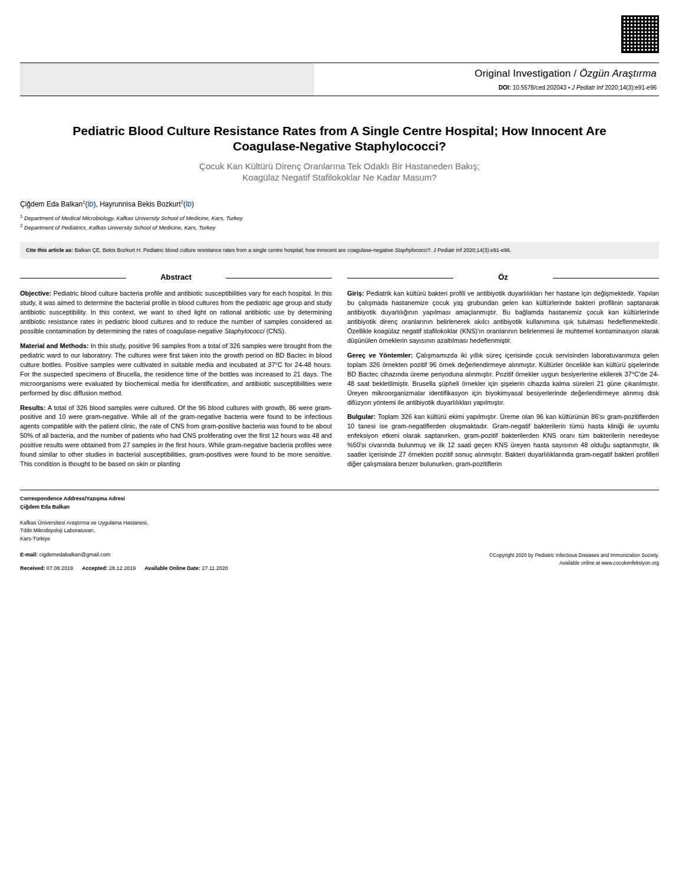Original Investigation / Özgün Araştırma
DOI: 10.5578/ced.202043 • J Pediatr Inf 2020;14(3):e91-e96
Pediatric Blood Culture Resistance Rates from A Single Centre Hospital; How Innocent Are Coagulase-Negative Staphylococci?
Çocuk Kan Kültürü Direnç Oranlarına Tek Odaklı Bir Hastaneden Bakış;
Koagülaz Negatif Stafilokoklar Ne Kadar Masum?
Çiğdem Eda Balkan1(İD), Hayrunnisa Bekis Bozkurt2(İD)
1 Department of Medical Microbiology, Kafkas University School of Medicine, Kars, Turkey
2 Department of Pediatrics, Kafkas University School of Medicine, Kars, Turkey
Cite this article as: Balkan ÇE, Bekis Bozkurt H. Pediatric blood culture resistance rates from a single centre hospital; how innocent are coagulase-negative Staphylococci?. J Pediatr Inf 2020;14(3):e91-e96.
Abstract
Objective: Pediatric blood culture bacteria profile and antibiotic susceptibilities vary for each hospital. In this study, it was aimed to determine the bacterial profile in blood cultures from the pediatric age group and study antibiotic susceptibility. In this context, we want to shed light on rational antibiotic use by determining antibiotic resistance rates in pediatric blood cultures and to reduce the number of samples considered as possible contamination by determining the rates of coagulase-negative Staphylococci (CNS).
Material and Methods: In this study, positive 96 samples from a total of 326 samples were brought from the pediatric ward to our laboratory. The cultures were first taken into the growth period on BD Bactec in blood culture bottles. Positive samples were cultivated in suitable media and incubated at 37°C for 24-48 hours. For the suspected specimens of Brucella, the residence time of the bottles was increased to 21 days. The microorganisms were evaluated by biochemical media for identification, and antibiotic susceptibilities were performed by disc diffusion method.
Results: A total of 326 blood samples were cultured. Of the 96 blood cultures with growth, 86 were gram-positive and 10 were gram-negative. While all of the gram-negative bacteria were found to be infectious agents compatible with the patient clinic, the rate of CNS from gram-positive bacteria was found to be about 50% of all bacteria, and the number of patients who had CNS proliferating over the first 12 hours was 48 and positive results were obtained from 27 samples in the first hours. While gram-negative bacteria profiles were found similar to other studies in bacterial susceptibilities, gram-positives were found to be more sensitive. This condition is thought to be based on skin or planting
Öz
Giriş: Pediatrik kan kültürü bakteri profili ve antibiyotik duyarlılıkları her hastane için değişmektedir. Yapılan bu çalışmada hastanemize çocuk yaş grubundan gelen kan kültürlerinde bakteri profilinin saptanarak antibiyotik duyarlılığının yapılması amaçlanmıştır. Bu bağlamda hastanemiz çocuk kan kültürlerinde antibiyotik direnç oranlarının belirlenerek akılcı antibiyotik kullanımına ışık tutulması hedeflenmektedir. Özellikle koagülaz negatif stafilokoklar (KNS)'ın oranlarının belirlenmesi ile muhtemel kontaminasyon olarak düşünülen örneklerin sayısının azaltılması hedeflenmiştir.
Gereç ve Yöntemler: Çalışmamızda iki yıllık süreç içerisinde çocuk servisinden laboratuvarımıza gelen toplam 326 örnekten pozitif 96 örnek değerlendirmeye alınmıştır. Kültürler öncelikle kan kültürü şişelerinde BD Bactec cihazında üreme periyoduna alınmıştır. Pozitif örnekler uygun besiyerlerine ekilerek 37°C'de 24-48 saat bekletilmiştir. Brusella şüpheli örnekler için şişelerin cihazda kalma süreleri 21 güne çıkarılmıştır. Üreyen mikroorganizmalar identifikasyon için biyokimyasal besiyerlerinde değerlendirmeye alınmış disk difüzyon yöntemi ile antibiyotik duyarlılıkları yapılmıştır.
Bulgular: Toplam 326 kan kültürü ekimi yapılmıştır. Üreme olan 96 kan kültürünün 86'sı gram-pozitiflerden 10 tanesi ise gram-negatiflerden oluşmaktadır. Gram-negatif bakterilerin tümü hasta kliniği ile uyumlu enfeksiyon etkeni olarak saptanırken, gram-pozitif bakterilerden KNS oranı tüm bakterilerin neredeyse %50'si civarında bulunmuş ve ilk 12 saati geçen KNS üreyen hasta sayısının 48 olduğu saptanmıştır, ilk saatler içerisinde 27 örnekten pozitif sonuç alınmıştır. Bakteri duyarlılıklarında gram-negatif bakteri profilleri diğer çalışmalara benzer bulunurken, gram-pozitiflerin
Correspondence Address/Yazışma Adresi
Çiğdem Eda Balkan
Kafkas Üniversitesi Araştırma ve Uygulama Hastanesi,
Tıbbi Mikrobiyoloji Laboratuvarı,
Kars-Türkiye
E-mail: cigdemedabalkan@gmail.com
Received: 07.08.2019 Accepted: 28.12.2019 Available Online Date: 27.11.2020
©Copyright 2020 by Pediatric Infectious Diseases and Immunization Society.
Available online at www.cocukenfeksiyon.org